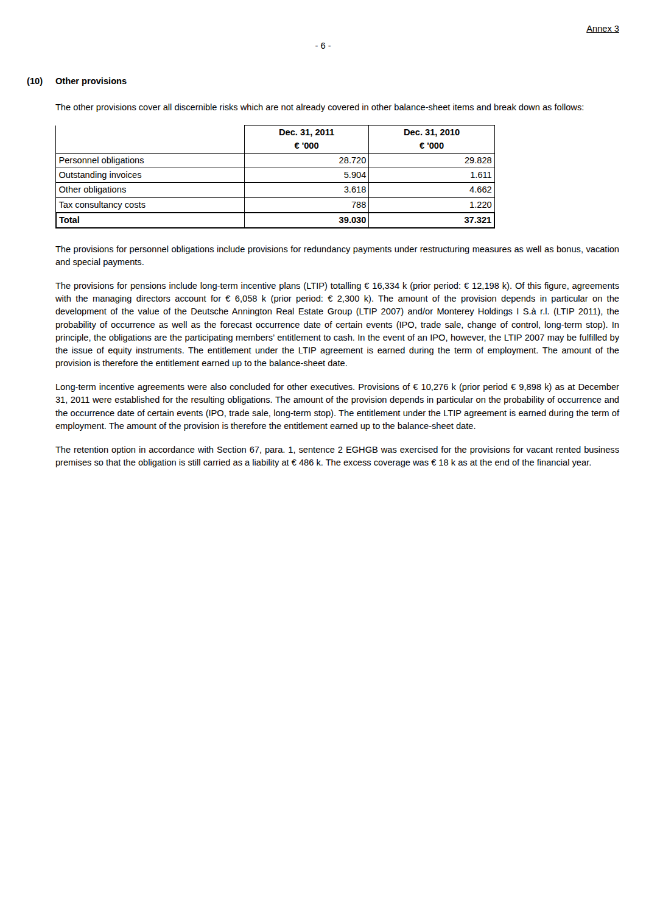Annex 3
- 6 -
(10) Other provisions
The other provisions cover all discernible risks which are not already covered in other balance-sheet items and break down as follows:
| | Dec. 31, 2011 € '000 | Dec. 31, 2010 € '000 |
| --- | --- | --- |
| Personnel obligations | 28.720 | 29.828 |
| Outstanding invoices | 5.904 | 1.611 |
| Other obligations | 3.618 | 4.662 |
| Tax consultancy costs | 788 | 1.220 |
| Total | 39.030 | 37.321 |
The provisions for personnel obligations include provisions for redundancy payments under restructuring measures as well as bonus, vacation and special payments.
The provisions for pensions include long-term incentive plans (LTIP) totalling € 16,334 k (prior period: € 12,198 k). Of this figure, agreements with the managing directors account for € 6,058 k (prior period: € 2,300 k). The amount of the provision depends in particular on the development of the value of the Deutsche Annington Real Estate Group (LTIP 2007) and/or Monterey Holdings I S.à r.l. (LTIP 2011), the probability of occurrence as well as the forecast occurrence date of certain events (IPO, trade sale, change of control, long-term stop). In principle, the obligations are the participating members’ entitlement to cash. In the event of an IPO, however, the LTIP 2007 may be fulfilled by the issue of equity instruments. The entitlement under the LTIP agreement is earned during the term of employment. The amount of the provision is therefore the entitlement earned up to the balance-sheet date.
Long-term incentive agreements were also concluded for other executives. Provisions of € 10,276 k (prior period € 9,898 k) as at December 31, 2011 were established for the resulting obligations. The amount of the provision depends in particular on the probability of occurrence and the occurrence date of certain events (IPO, trade sale, long-term stop). The entitlement under the LTIP agreement is earned during the term of employment. The amount of the provision is therefore the entitlement earned up to the balance-sheet date.
The retention option in accordance with Section 67, para. 1, sentence 2 EGHGB was exercised for the provisions for vacant rented business premises so that the obligation is still carried as a liability at € 486 k. The excess coverage was € 18 k as at the end of the financial year.